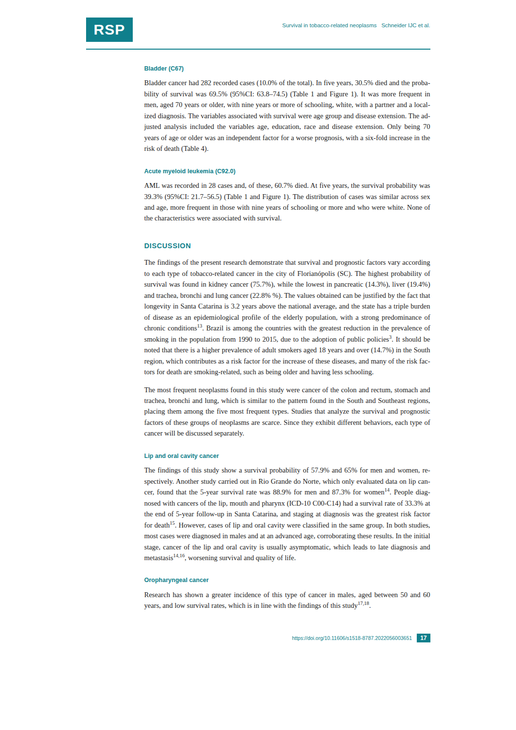RSP
Survival in tobacco-related neoplasms Schneider IJC et al.
Bladder (C67)
Bladder cancer had 282 recorded cases (10.0% of the total). In five years, 30.5% died and the probability of survival was 69.5% (95%CI: 63.8–74.5) (Table 1 and Figure 1). It was more frequent in men, aged 70 years or older, with nine years or more of schooling, white, with a partner and a localized diagnosis. The variables associated with survival were age group and disease extension. The adjusted analysis included the variables age, education, race and disease extension. Only being 70 years of age or older was an independent factor for a worse prognosis, with a six-fold increase in the risk of death (Table 4).
Acute myeloid leukemia (C92.0)
AML was recorded in 28 cases and, of these, 60.7% died. At five years, the survival probability was 39.3% (95%CI: 21.7–56.5) (Table 1 and Figure 1). The distribution of cases was similar across sex and age, more frequent in those with nine years of schooling or more and who were white. None of the characteristics were associated with survival.
DISCUSSION
The findings of the present research demonstrate that survival and prognostic factors vary according to each type of tobacco-related cancer in the city of Florianópolis (SC). The highest probability of survival was found in kidney cancer (75.7%), while the lowest in pancreatic (14.3%), liver (19.4%) and trachea, bronchi and lung cancer (22.8% %). The values obtained can be justified by the fact that longevity in Santa Catarina is 3.2 years above the national average, and the state has a triple burden of disease as an epidemiological profile of the elderly population, with a strong predominance of chronic conditions13. Brazil is among the countries with the greatest reduction in the prevalence of smoking in the population from 1990 to 2015, due to the adoption of public policies3. It should be noted that there is a higher prevalence of adult smokers aged 18 years and over (14.7%) in the South region, which contributes as a risk factor for the increase of these diseases, and many of the risk factors for death are smoking-related, such as being older and having less schooling.
The most frequent neoplasms found in this study were cancer of the colon and rectum, stomach and trachea, bronchi and lung, which is similar to the pattern found in the South and Southeast regions, placing them among the five most frequent types. Studies that analyze the survival and prognostic factors of these groups of neoplasms are scarce. Since they exhibit different behaviors, each type of cancer will be discussed separately.
Lip and oral cavity cancer
The findings of this study show a survival probability of 57.9% and 65% for men and women, respectively. Another study carried out in Rio Grande do Norte, which only evaluated data on lip cancer, found that the 5-year survival rate was 88.9% for men and 87.3% for women14. People diagnosed with cancers of the lip, mouth and pharynx (ICD-10 C00-C14) had a survival rate of 33.3% at the end of 5-year follow-up in Santa Catarina, and staging at diagnosis was the greatest risk factor for death15. However, cases of lip and oral cavity were classified in the same group. In both studies, most cases were diagnosed in males and at an advanced age, corroborating these results. In the initial stage, cancer of the lip and oral cavity is usually asymptomatic, which leads to late diagnosis and metastasis14,16, worsening survival and quality of life.
Oropharyngeal cancer
Research has shown a greater incidence of this type of cancer in males, aged between 50 and 60 years, and low survival rates, which is in line with the findings of this study17,18.
https://doi.org/10.11606/s1518-8787.2022056003651 17